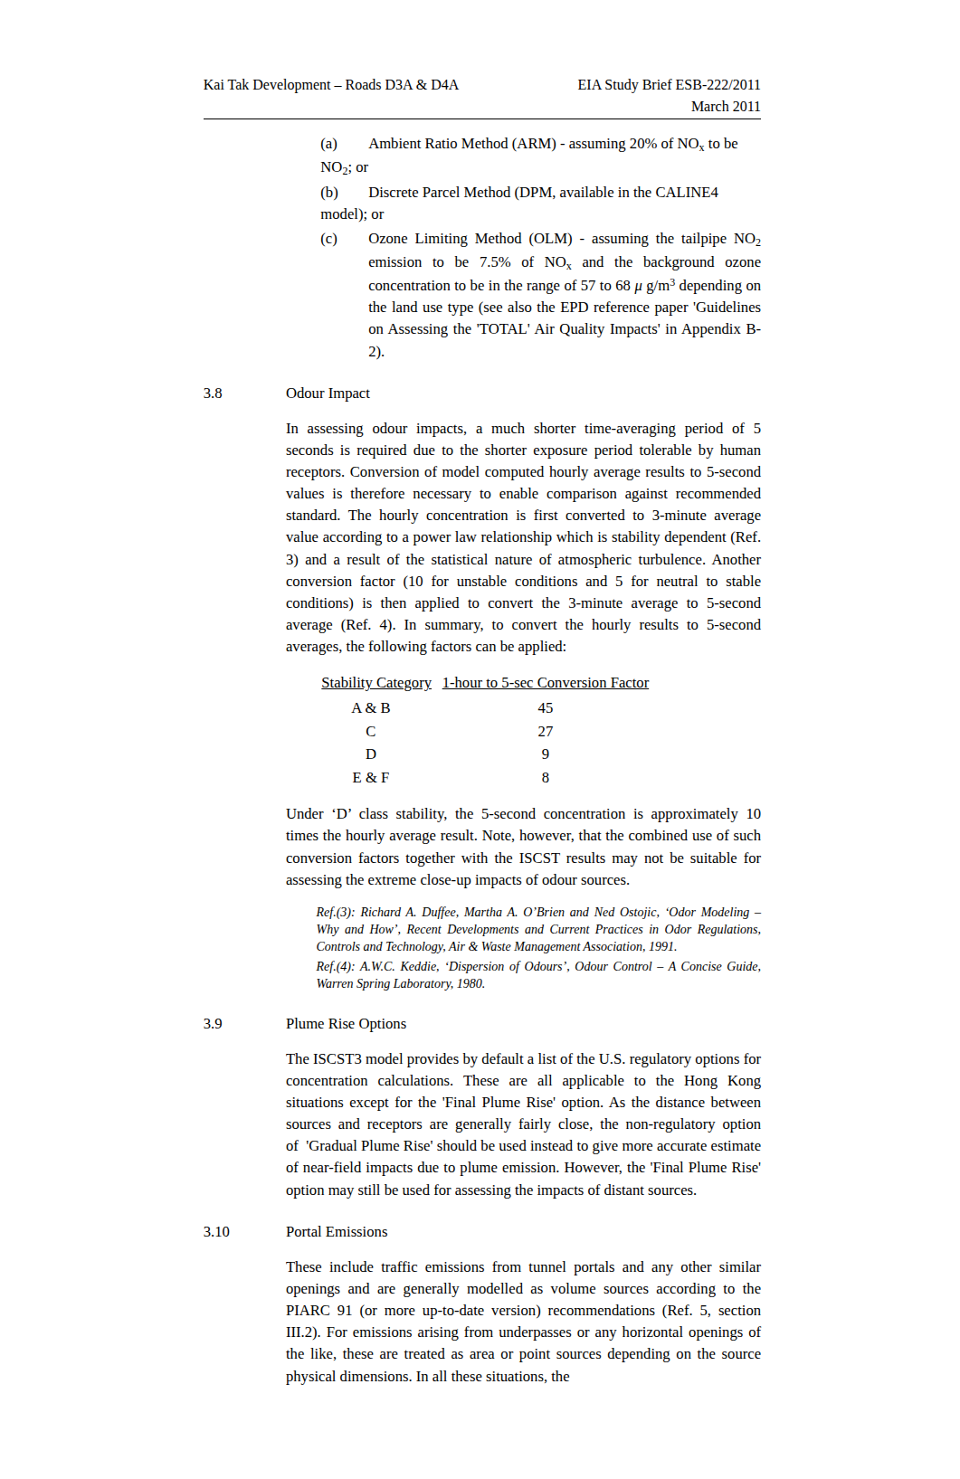Kai Tak Development – Roads D3A & D4A
EIA Study Brief ESB-222/2011
March 2011
(a) Ambient Ratio Method (ARM) - assuming 20% of NOx to be NO2; or
(b) Discrete Parcel Method (DPM, available in the CALINE4 model); or
(c) Ozone Limiting Method (OLM) - assuming the tailpipe NO2 emission to be 7.5% of NOx and the background ozone concentration to be in the range of 57 to 68 μ g/m3 depending on the land use type (see also the EPD reference paper 'Guidelines on Assessing the 'TOTAL' Air Quality Impacts' in Appendix B-2).
3.8
Odour Impact
In assessing odour impacts, a much shorter time-averaging period of 5 seconds is required due to the shorter exposure period tolerable by human receptors. Conversion of model computed hourly average results to 5-second values is therefore necessary to enable comparison against recommended standard. The hourly concentration is first converted to 3-minute average value according to a power law relationship which is stability dependent (Ref. 3) and a result of the statistical nature of atmospheric turbulence. Another conversion factor (10 for unstable conditions and 5 for neutral to stable conditions) is then applied to convert the 3-minute average to 5-second average (Ref. 4). In summary, to convert the hourly results to 5-second averages, the following factors can be applied:
| Stability Category | 1-hour to 5-sec Conversion Factor |
| --- | --- |
| A & B | 45 |
| C | 27 |
| D | 9 |
| E & F | 8 |
Under ‘D’ class stability, the 5-second concentration is approximately 10 times the hourly average result. Note, however, that the combined use of such conversion factors together with the ISCST results may not be suitable for assessing the extreme close-up impacts of odour sources.
Ref.(3): Richard A. Duffee, Martha A. O’Brien and Ned Ostojic, ‘Odor Modeling – Why and How’, Recent Developments and Current Practices in Odor Regulations, Controls and Technology, Air & Waste Management Association, 1991.
Ref.(4): A.W.C. Keddie, ‘Dispersion of Odours’, Odour Control – A Concise Guide, Warren Spring Laboratory, 1980.
3.9
Plume Rise Options
The ISCST3 model provides by default a list of the U.S. regulatory options for concentration calculations. These are all applicable to the Hong Kong situations except for the 'Final Plume Rise' option. As the distance between sources and receptors are generally fairly close, the non-regulatory option of 'Gradual Plume Rise' should be used instead to give more accurate estimate of near-field impacts due to plume emission. However, the 'Final Plume Rise' option may still be used for assessing the impacts of distant sources.
3.10
Portal Emissions
These include traffic emissions from tunnel portals and any other similar openings and are generally modelled as volume sources according to the PIARC 91 (or more up-to-date version) recommendations (Ref. 5, section III.2). For emissions arising from underpasses or any horizontal openings of the like, these are treated as area or point sources depending on the source physical dimensions. In all these situations, the